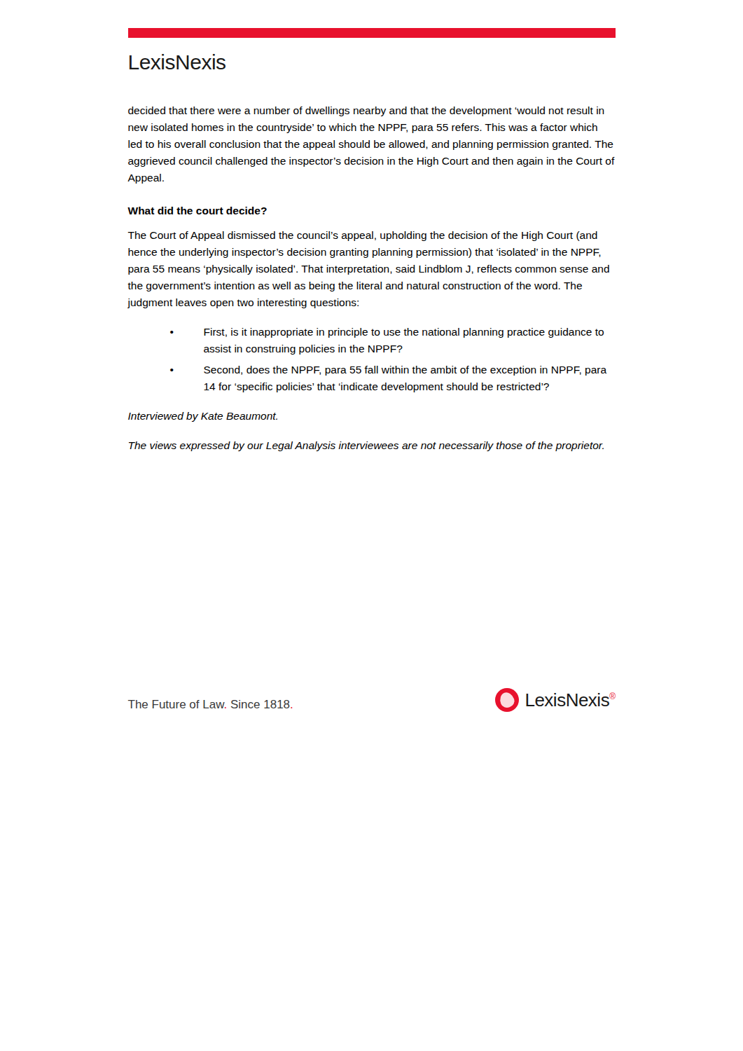LexisNexis
decided that there were a number of dwellings nearby and that the development ‘would not result in new isolated homes in the countryside’ to which the NPPF, para 55 refers. This was a factor which led to his overall conclusion that the appeal should be allowed, and planning permission granted. The aggrieved council challenged the inspector’s decision in the High Court and then again in the Court of Appeal.
What did the court decide?
The Court of Appeal dismissed the council’s appeal, upholding the decision of the High Court (and hence the underlying inspector’s decision granting planning permission) that ‘isolated’ in the NPPF, para 55 means ‘physically isolated’. That interpretation, said Lindblom J, reflects common sense and the government’s intention as well as being the literal and natural construction of the word. The judgment leaves open two interesting questions:
First, is it inappropriate in principle to use the national planning practice guidance to assist in construing policies in the NPPF?
Second, does the NPPF, para 55 fall within the ambit of the exception in NPPF, para 14 for ‘specific policies’ that ‘indicate development should be restricted’?
Interviewed by Kate Beaumont.
The views expressed by our Legal Analysis interviewees are not necessarily those of the proprietor.
The Future of Law. Since 1818.
LexisNexis®